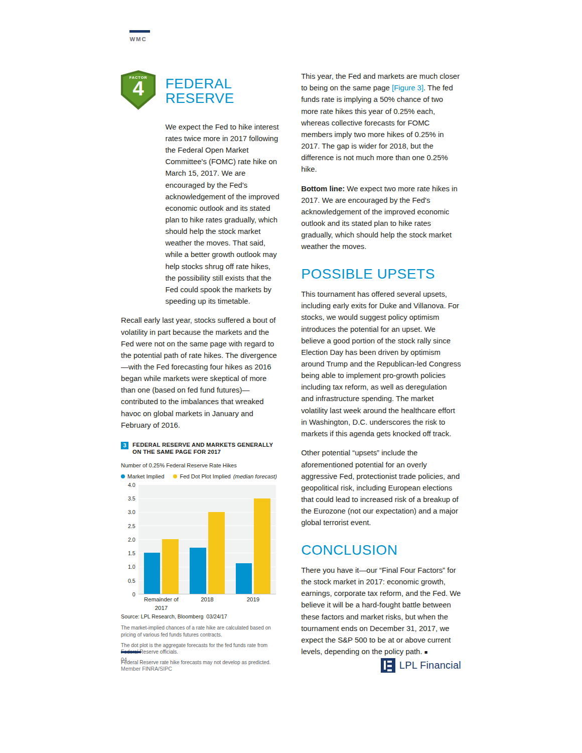WMC
FACTOR
4
Federal Reserve
We expect the Fed to hike interest rates twice more in 2017 following the Federal Open Market Committee's (FOMC) rate hike on March 15, 2017. We are encouraged by the Fed's acknowledgement of the improved economic outlook and its stated plan to hike rates gradually, which should help the stock market weather the moves. That said, while a better growth outlook may help stocks shrug off rate hikes, the possibility still exists that the Fed could spook the markets by speeding up its timetable.
Recall early last year, stocks suffered a bout of volatility in part because the markets and the Fed were not on the same page with regard to the potential path of rate hikes. The divergence—with the Fed forecasting four hikes as 2016 began while markets were skeptical of more than one (based on fed fund futures)—contributed to the imbalances that wreaked havoc on global markets in January and February of 2016.
3
Federal Reserve and Markets Generally on the Same Page for 2017
Number of 0.25% Federal Reserve Rate Hikes
Market Implied Fed Dot Plot Implied (median forecast)
4.0 3.5 3.0 2.5 2.0 1.5 1.0 0.5 0
Remainder of 2017 2018 2019
Source: LPL Research, Bloomberg 03/24/17
The market-implied chances of a rate hike are calculated based on pricing of various fed funds futures contracts.
The dot plot is the aggregate forecasts for the fed funds rate from Federal Reserve officials.
Federal Reserve rate hike forecasts may not develop as predicted.
This year, the Fed and markets are much closer to being on the same page [Figure 3]. The fed funds rate is implying a 50% chance of two more rate hikes this year of 0.25% each, whereas collective forecasts for FOMC members imply two more hikes of 0.25% in 2017. The gap is wider for 2018, but the difference is not much more than one 0.25% hike.
Bottom line: We expect two more rate hikes in 2017. We are encouraged by the Fed's acknowledgement of the improved economic outlook and its stated plan to hike rates gradually, which should help the stock market weather the moves.
Possible Upsets
This tournament has offered several upsets, including early exits for Duke and Villanova. For stocks, we would suggest policy optimism introduces the potential for an upset. We believe a good portion of the stock rally since Election Day has been driven by optimism around Trump and the Republican-led Congress being able to implement pro-growth policies including tax reform, as well as deregulation and infrastructure spending. The market volatility last week around the healthcare effort in Washington, D.C. underscores the risk to markets if this agenda gets knocked off track.
Other potential “upsets” include the aforementioned potential for an overly aggressive Fed, protectionist trade policies, and geopolitical risk, including European elections that could lead to increased risk of a breakup of the Eurozone (not our expectation) and a major global terrorist event.
Conclusion
There you have it—our “Final Four Factors” for the stock market in 2017: economic growth, earnings, corporate tax reform, and the Fed. We believe it will be a hard-fought battle between these factors and market risks, but when the tournament ends on December 31, 2017, we expect the S&P 500 to be at or above current levels, depending on the policy path. ■
04
Member FINRA/SIPC
LPL Financial